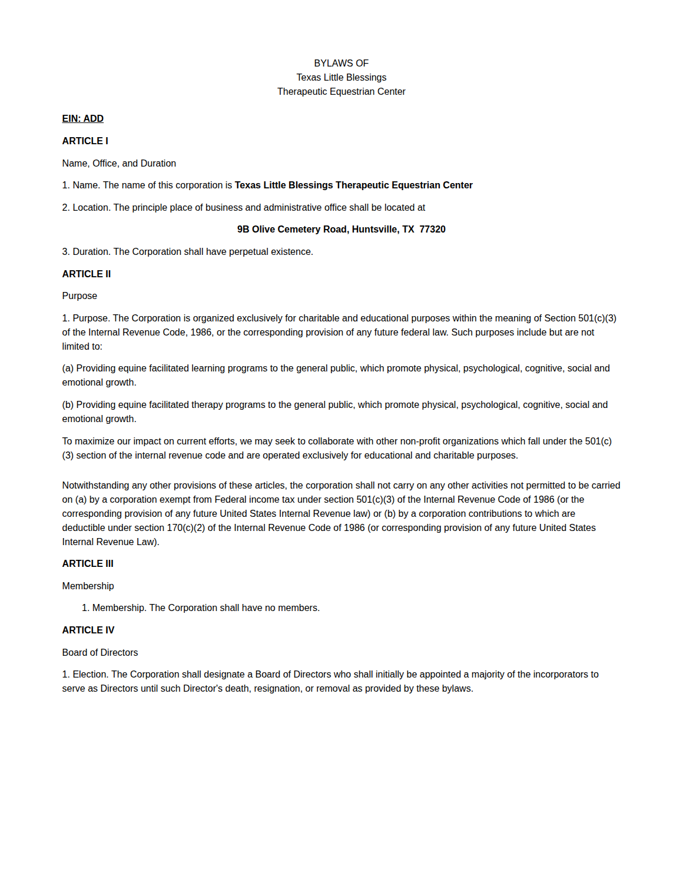BYLAWS OF
Texas Little Blessings
Therapeutic Equestrian Center
EIN: ADD
ARTICLE I
Name, Office, and Duration
1. Name. The name of this corporation is Texas Little Blessings Therapeutic Equestrian Center
2. Location. The principle place of business and administrative office shall be located at
9B Olive Cemetery Road, Huntsville, TX 77320
3. Duration. The Corporation shall have perpetual existence.
ARTICLE II
Purpose
1. Purpose. The Corporation is organized exclusively for charitable and educational purposes within the meaning of Section 501(c)(3) of the Internal Revenue Code, 1986, or the corresponding provision of any future federal law. Such purposes include but are not limited to:
(a) Providing equine facilitated learning programs to the general public, which promote physical, psychological, cognitive, social and emotional growth.
(b) Providing equine facilitated therapy programs to the general public, which promote physical, psychological, cognitive, social and emotional growth.
To maximize our impact on current efforts, we may seek to collaborate with other non-profit organizations which fall under the 501(c) (3) section of the internal revenue code and are operated exclusively for educational and charitable purposes.
Notwithstanding any other provisions of these articles, the corporation shall not carry on any other activities not permitted to be carried on (a) by a corporation exempt from Federal income tax under section 501(c)(3) of the Internal Revenue Code of 1986 (or the corresponding provision of any future United States Internal Revenue law) or (b) by a corporation contributions to which are deductible under section 170(c)(2) of the Internal Revenue Code of 1986 (or corresponding provision of any future United States Internal Revenue Law).
ARTICLE III
Membership
Membership. The Corporation shall have no members.
ARTICLE IV
Board of Directors
1. Election. The Corporation shall designate a Board of Directors who shall initially be appointed a majority of the incorporators to serve as Directors until such Director's death, resignation, or removal as provided by these bylaws.